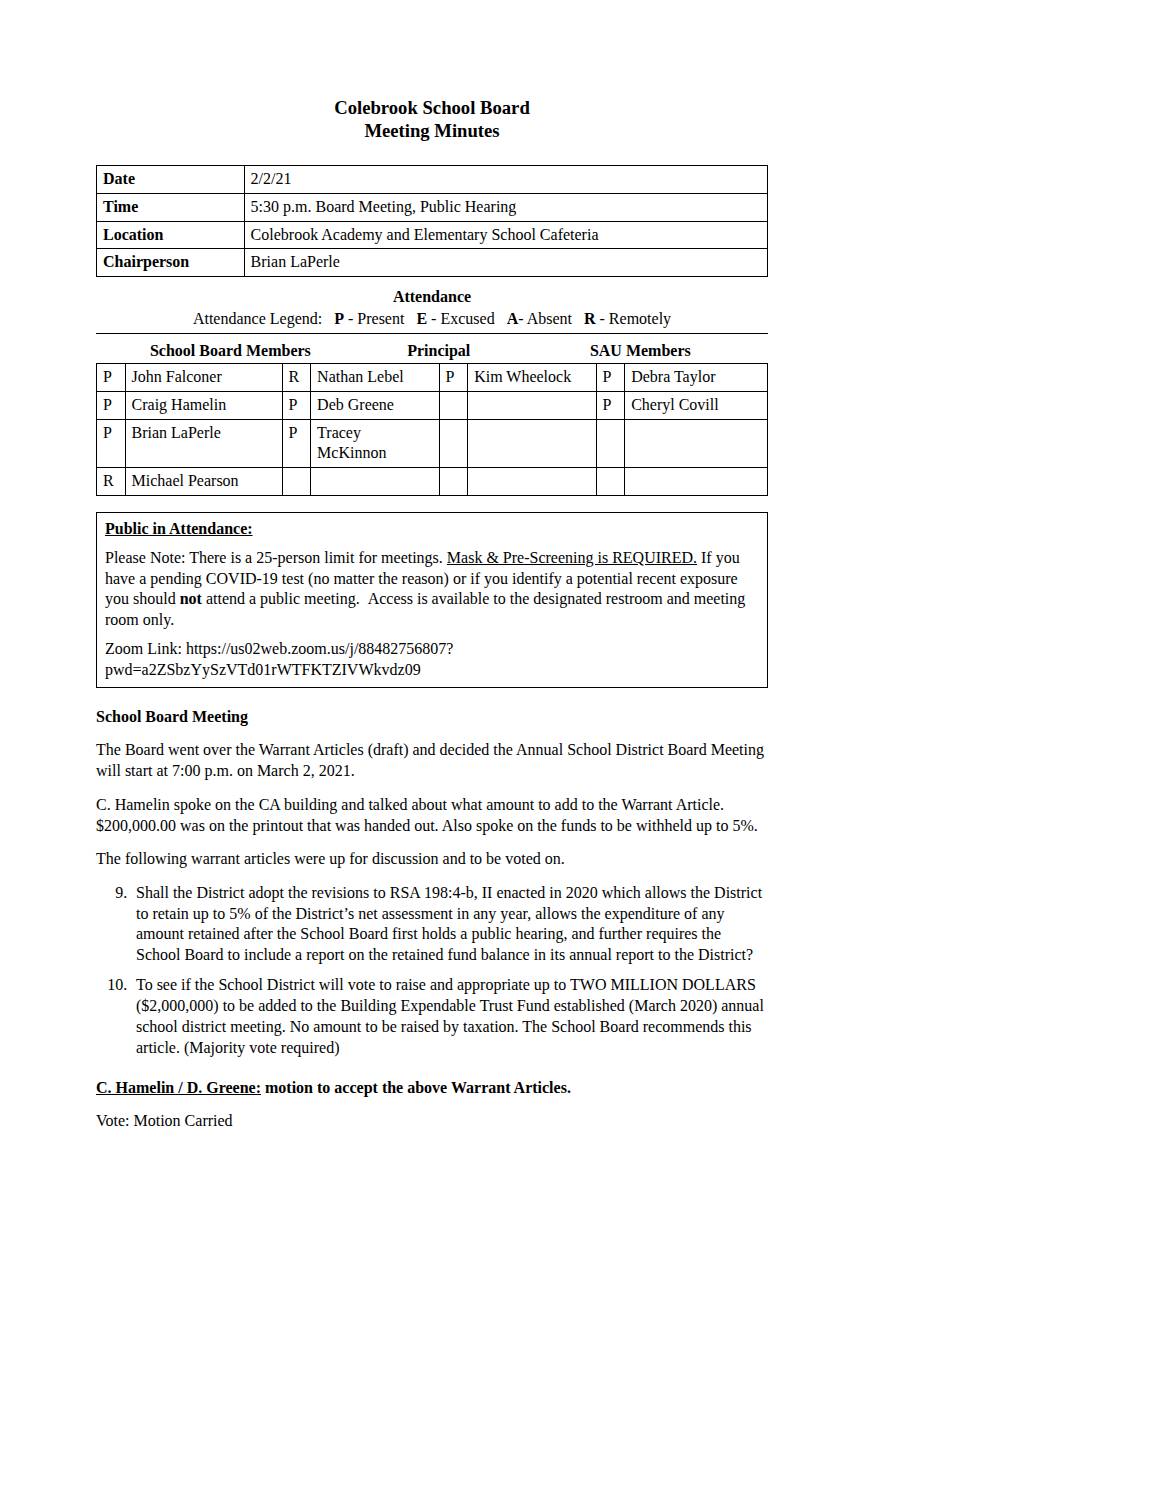Colebrook School Board
Meeting Minutes
| Date | 2/2/21 |
| Time | 5:30 p.m. Board Meeting, Public Hearing |
| Location | Colebrook Academy and Elementary School Cafeteria |
| Chairperson | Brian LaPerle |
Attendance
Attendance Legend: P - Present E - Excused A- Absent R - Remotely
| School Board Members | Principal | SAU Members |
| P | John Falconer | R | Nathan Lebel | P | Kim Wheelock | P | Debra Taylor |
| P | Craig Hamelin | P | Deb Greene | | | P | Cheryl Covill |
| P | Brian LaPerle | P | Tracey McKinnon | | | | |
| R | Michael Pearson | | | | | | |
Public in Attendance:
Please Note: There is a 25-person limit for meetings. Mask & Pre-Screening is REQUIRED. If you have a pending COVID-19 test (no matter the reason) or if you identify a potential recent exposure you should not attend a public meeting. Access is available to the designated restroom and meeting room only.
Zoom Link: https://us02web.zoom.us/j/88482756807?pwd=a2ZSbzYySzVTd01rWTFKTZIVWkvdz09
School Board Meeting
The Board went over the Warrant Articles (draft) and decided the Annual School District Board Meeting will start at 7:00 p.m. on March 2, 2021.
C. Hamelin spoke on the CA building and talked about what amount to add to the Warrant Article. $200,000.00 was on the printout that was handed out. Also spoke on the funds to be withheld up to 5%.
The following warrant articles were up for discussion and to be voted on.
Shall the District adopt the revisions to RSA 198:4-b, II enacted in 2020 which allows the District to retain up to 5% of the District’s net assessment in any year, allows the expenditure of any amount retained after the School Board first holds a public hearing, and further requires the School Board to include a report on the retained fund balance in its annual report to the District?
To see if the School District will vote to raise and appropriate up to TWO MILLION DOLLARS ($2,000,000) to be added to the Building Expendable Trust Fund established (March 2020) annual school district meeting. No amount to be raised by taxation. The School Board recommends this article. (Majority vote required)
C. Hamelin / D. Greene: motion to accept the above Warrant Articles.
Vote: Motion Carried